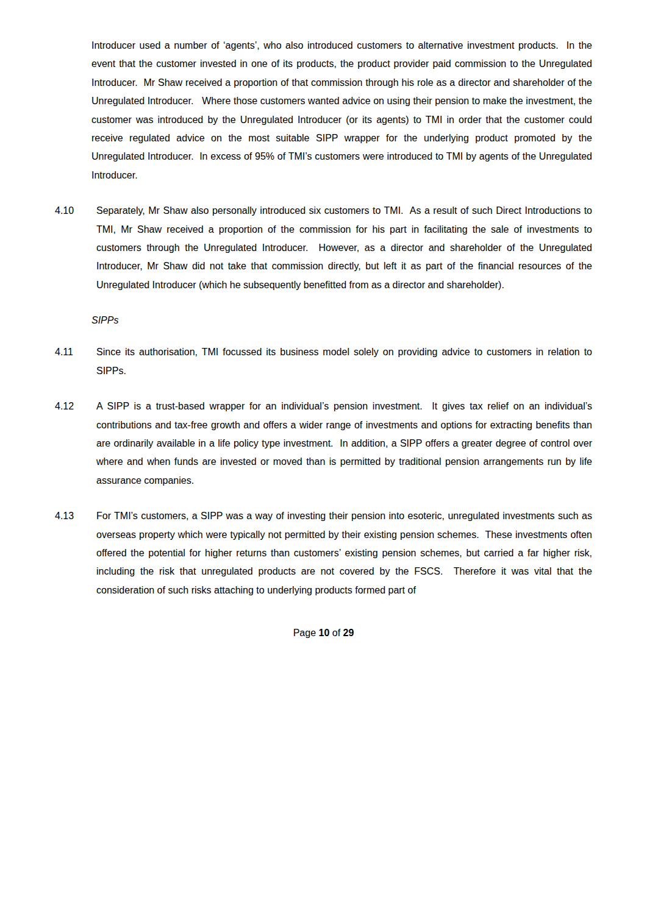Introducer used a number of ‘agents’, who also introduced customers to alternative investment products. In the event that the customer invested in one of its products, the product provider paid commission to the Unregulated Introducer. Mr Shaw received a proportion of that commission through his role as a director and shareholder of the Unregulated Introducer. Where those customers wanted advice on using their pension to make the investment, the customer was introduced by the Unregulated Introducer (or its agents) to TMI in order that the customer could receive regulated advice on the most suitable SIPP wrapper for the underlying product promoted by the Unregulated Introducer. In excess of 95% of TMI’s customers were introduced to TMI by agents of the Unregulated Introducer.
4.10
Separately, Mr Shaw also personally introduced six customers to TMI. As a result of such Direct Introductions to TMI, Mr Shaw received a proportion of the commission for his part in facilitating the sale of investments to customers through the Unregulated Introducer. However, as a director and shareholder of the Unregulated Introducer, Mr Shaw did not take that commission directly, but left it as part of the financial resources of the Unregulated Introducer (which he subsequently benefitted from as a director and shareholder).
SIPPs
4.11
Since its authorisation, TMI focussed its business model solely on providing advice to customers in relation to SIPPs.
4.12
A SIPP is a trust-based wrapper for an individual’s pension investment. It gives tax relief on an individual’s contributions and tax-free growth and offers a wider range of investments and options for extracting benefits than are ordinarily available in a life policy type investment. In addition, a SIPP offers a greater degree of control over where and when funds are invested or moved than is permitted by traditional pension arrangements run by life assurance companies.
4.13
For TMI’s customers, a SIPP was a way of investing their pension into esoteric, unregulated investments such as overseas property which were typically not permitted by their existing pension schemes. These investments often offered the potential for higher returns than customers’ existing pension schemes, but carried a far higher risk, including the risk that unregulated products are not covered by the FSCS. Therefore it was vital that the consideration of such risks attaching to underlying products formed part of
Page 10 of 29